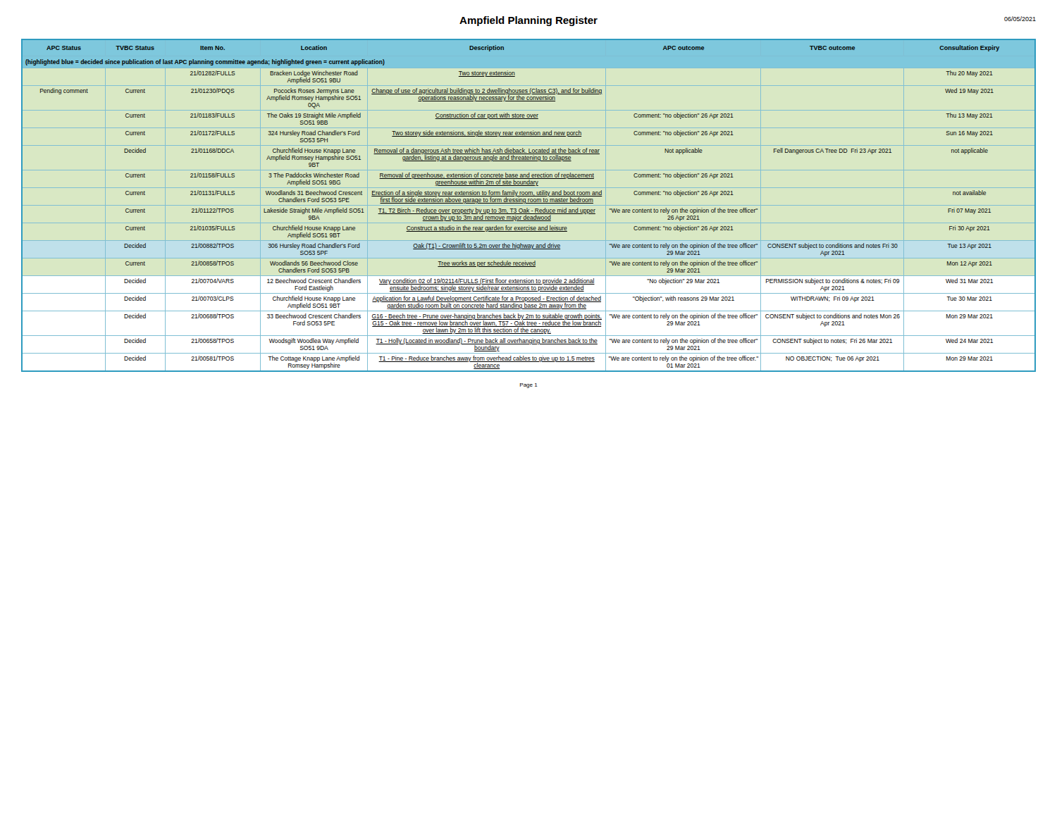Ampfield Planning Register
06/05/2021
| APC Status | TVBC Status | Item No. | Location | Description | APC outcome | TVBC outcome | Consultation Expiry |
| --- | --- | --- | --- | --- | --- | --- | --- |
| (highlighted blue = decided since publication of last APC planning committee agenda; highlighted green = current application) |
| | | 21/01282/FULLS | Bracken Lodge Winchester Road Ampfield SO51 9BU | Two storey extension | | | Thu 20 May 2021 |
| Pending comment | Current | 21/01230/PDQS | Pococks Roses Jermyns Lane Ampfield Romsey Hampshire SO51 0QA | Change of use of agricultural buildings to 2 dwellinghouses (Class C3), and for building operations reasonably necessary for the conversion | | | Wed 19 May 2021 |
| | Current | 21/01183/FULLS | The Oaks 19 Straight Mile Ampfield SO51 9BB | Construction of car port with store over | Comment: "no objection" 26 Apr 2021 | | Thu 13 May 2021 |
| | Current | 21/01172/FULLS | 324 Hursley Road Chandler's Ford SO53 5PH | Two storey side extensions, single storey rear extension and new porch | Comment: "no objection" 26 Apr 2021 | | Sun 16 May 2021 |
| | Decided | 21/01168/DDCA | Churchfield House Knapp Lane Ampfield Romsey Hampshire SO51 9BT | Removal of a dangerous Ash tree which has Ash dieback. Located at the back of rear garden, listing at a dangerous angle and threatening to collapse | Not applicable | Fell Dangerous CA Tree DD Fri 23 Apr 2021 | not applicable |
| | Current | 21/01158/FULLS | 3 The Paddocks Winchester Road Ampfield SO51 9BG | Removal of greenhouse, extension of concrete base and erection of replacement greenhouse within 2m of site boundary | Comment: "no objection" 26 Apr 2021 | | |
| | Current | 21/01131/FULLS | Woodlands 31 Beechwood Crescent Chandlers Ford SO53 5PE | Erection of a single storey rear extension to form family room, utility and boot room and first floor side extension above garage to form dressing room to master bedroom | Comment: "no objection" 26 Apr 2021 | | not available |
| | Current | 21/01122/TPOS | Lakeside Straight Mile Ampfield SO51 9BA | T1, T2 Birch - Reduce over property by up to 3m, T3 Oak - Reduce mid and upper crown by up to 3m and remove major deadwood | "We are content to rely on the opinion of the tree officer" 26 Apr 2021 | | Fri 07 May 2021 |
| | Current | 21/01035/FULLS | Churchfield House Knapp Lane Ampfield SO51 9BT | Construct a studio in the rear garden for exercise and leisure | Comment: "no objection" 26 Apr 2021 | | Fri 30 Apr 2021 |
| | Decided | 21/00882/TPOS | 306 Hursley Road Chandler's Ford SO53 5PF | Oak (T1) - Crownlift to 5.2m over the highway and drive | "We are content to rely on the opinion of the tree officer" 29 Mar 2021 | CONSENT subject to conditions and notes Fri 30 Apr 2021 | Tue 13 Apr 2021 |
| | Current | 21/00858/TPOS | Woodlands 56 Beechwood Close Chandlers Ford SO53 5PB | Tree works as per schedule received | "We are content to rely on the opinion of the tree officer" 29 Mar 2021 | | Mon 12 Apr 2021 |
| | Decided | 21/00704/VARS | 12 Beechwood Crescent Chandlers Ford Eastleigh | Vary condition 02 of 19/02114/FULLS (First floor extension to provide 2 additional ensuite bedrooms; single storey side/rear extensions to provide extended | "No objection" 29 Mar 2021 | PERMISSION subject to conditions & notes; Fri 09 Apr 2021 | Wed 31 Mar 2021 |
| | Decided | 21/00703/CLPS | Churchfield House Knapp Lane Ampfield SO51 9BT | Application for a Lawful Development Certificate for a Proposed - Erection of detached garden studio room built on concrete hard standing base 2m away from the | "Objection", with reasons 29 Mar 2021 | WITHDRAWN; Fri 09 Apr 2021 | Tue 30 Mar 2021 |
| | Decided | 21/00688/TPOS | 33 Beechwood Crescent Chandlers Ford SO53 5PE | G16 - Beech tree - Prune over-hanging branches back by 2m to suitable growth points, G15 - Oak tree - remove low branch over lawn, T57 - Oak tree - reduce the low branch over lawn by 2m to lift this section of the canopy. | "We are content to rely on the opinion of the tree officer" 29 Mar 2021 | CONSENT subject to conditions and notes Mon 26 Apr 2021 | Mon 29 Mar 2021 |
| | Decided | 21/00658/TPOS | Woodsgift Woodlea Way Ampfield SO51 9DA | T1 - Holly (Located in woodland) - Prune back all overhanging branches back to the boundary | "We are content to rely on the opinion of the tree officer" 29 Mar 2021 | CONSENT subject to notes; Fri 26 Mar 2021 | Wed 24 Mar 2021 |
| | Decided | 21/00581/TPOS | The Cottage Knapp Lane Ampfield Romsey Hampshire | T1 - Pine - Reduce branches away from overhead cables to give up to 1.5 metres clearance | "We are content to rely on the opinion of the tree officer." 01 Mar 2021 | NO OBJECTION; Tue 06 Apr 2021 | Mon 29 Mar 2021 |
Page 1